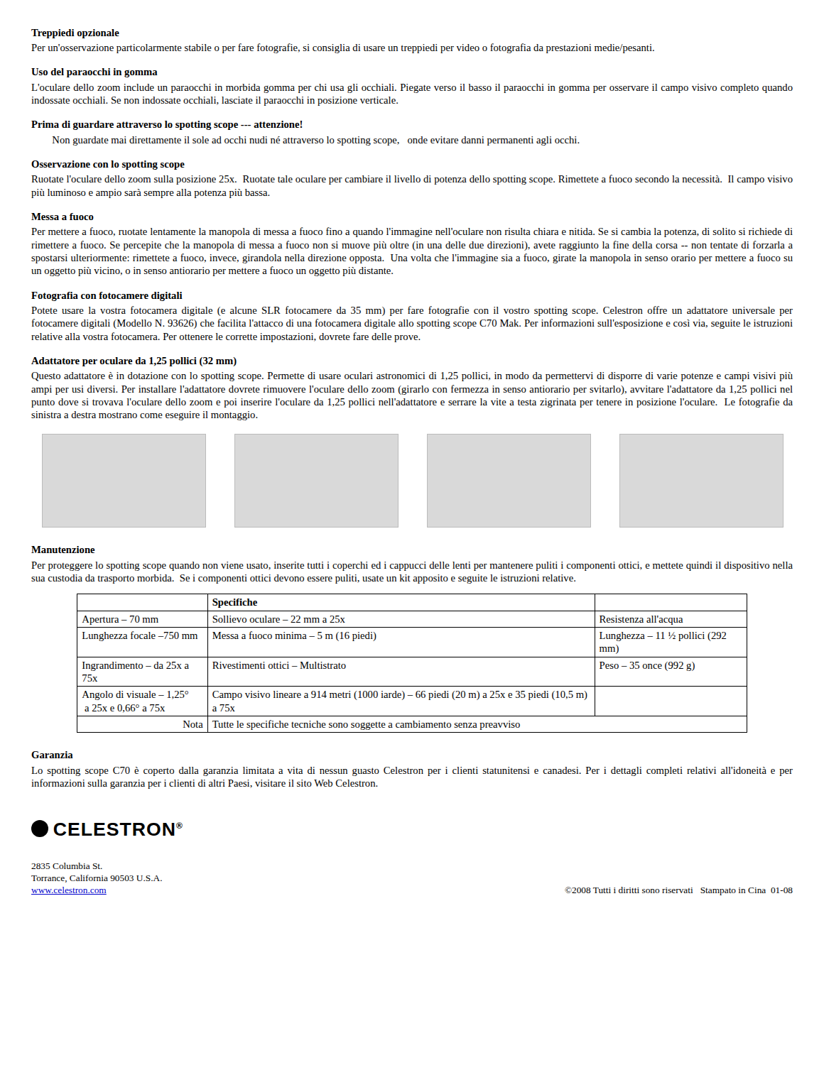Treppiedi opzionale
Per un'osservazione particolarmente stabile o per fare fotografie, si consiglia di usare un treppiedi per video o fotografia da prestazioni medie/pesanti.
Uso del paraocchi in gomma
L'oculare dello zoom include un paraocchi in morbida gomma per chi usa gli occhiali. Piegate verso il basso il paraocchi in gomma per osservare il campo visivo completo quando indossate occhiali. Se non indossate occhiali, lasciate il paraocchi in posizione verticale.
Prima di guardare attraverso lo spotting scope --- attenzione!
Non guardate mai direttamente il sole ad occhi nudi né attraverso lo spotting scope, onde evitare danni permanenti agli occhi.
Osservazione con lo spotting scope
Ruotate l'oculare dello zoom sulla posizione 25x. Ruotate tale oculare per cambiare il livello di potenza dello spotting scope. Rimettete a fuoco secondo la necessità. Il campo visivo più luminoso e ampio sarà sempre alla potenza più bassa.
Messa a fuoco
Per mettere a fuoco, ruotate lentamente la manopola di messa a fuoco fino a quando l'immagine nell'oculare non risulta chiara e nitida. Se si cambia la potenza, di solito si richiede di rimettere a fuoco. Se percepite che la manopola di messa a fuoco non si muove più oltre (in una delle due direzioni), avete raggiunto la fine della corsa -- non tentate di forzarla a spostarsi ulteriormente: rimettete a fuoco, invece, girandola nella direzione opposta. Una volta che l'immagine sia a fuoco, girate la manopola in senso orario per mettere a fuoco su un oggetto più vicino, o in senso antiorario per mettere a fuoco un oggetto più distante.
Fotografia con fotocamere digitali
Potete usare la vostra fotocamera digitale (e alcune SLR fotocamere da 35 mm) per fare fotografie con il vostro spotting scope. Celestron offre un adattatore universale per fotocamere digitali (Modello N. 93626) che facilita l'attacco di una fotocamera digitale allo spotting scope C70 Mak. Per informazioni sull'esposizione e così via, seguite le istruzioni relative alla vostra fotocamera. Per ottenere le corrette impostazioni, dovrete fare delle prove.
Adattatore per oculare da 1,25 pollici (32 mm)
Questo adattatore è in dotazione con lo spotting scope. Permette di usare oculari astronomici di 1,25 pollici, in modo da permettervi di disporre di varie potenze e campi visivi più ampi per usi diversi. Per installare l'adattatore dovrete rimuovere l'oculare dello zoom (girarlo con fermezza in senso antiorario per svitarlo), avvitare l'adattatore da 1,25 pollici nel punto dove si trovava l'oculare dello zoom e poi inserire l'oculare da 1,25 pollici nell'adattatore e serrare la vite a testa zigrinata per tenere in posizione l'oculare. Le fotografie da sinistra a destra mostrano come eseguire il montaggio.
Manutenzione
Per proteggere lo spotting scope quando non viene usato, inserite tutti i coperchi ed i cappucci delle lenti per mantenere puliti i componenti ottici, e mettete quindi il dispositivo nella sua custodia da trasporto morbida. Se i componenti ottici devono essere puliti, usate un kit apposito e seguite le istruzioni relative.
| | Specifiche | |
| Apertura – 70 mm | Sollievo oculare – 22 mm a 25x | Resistenza all'acqua |
| Lunghezza focale –750 mm | Messa a fuoco minima – 5 m (16 piedi) | Lunghezza – 11 ½ pollici (292 mm) |
| Ingrandimento – da 25x a 75x | Rivestimenti ottici – Multistrato | Peso – 35 once (992 g) |
| Angolo di visuale – 1,25° a 25x e 0,66° a 75x | Campo visivo lineare a 914 metri (1000 iarde) – 66 piedi (20 m) a 25x e 35 piedi (10,5 m) a 75x | |
| Nota | Tutte le specifiche tecniche sono soggette a cambiamento senza preavviso |
Garanzia
Lo spotting scope C70 è coperto dalla garanzia limitata a vita di nessun guasto Celestron per i clienti statunitensi e canadesi. Per i dettagli completi relativi all'idoneità e per informazioni sulla garanzia per i clienti di altri Paesi, visitare il sito Web Celestron.
CELESTRON®
2835 Columbia St.
Torrance, California 90503 U.S.A.
www.celestron.com ©2008 Tutti i diritti sono riservati Stampato in Cina 01-08